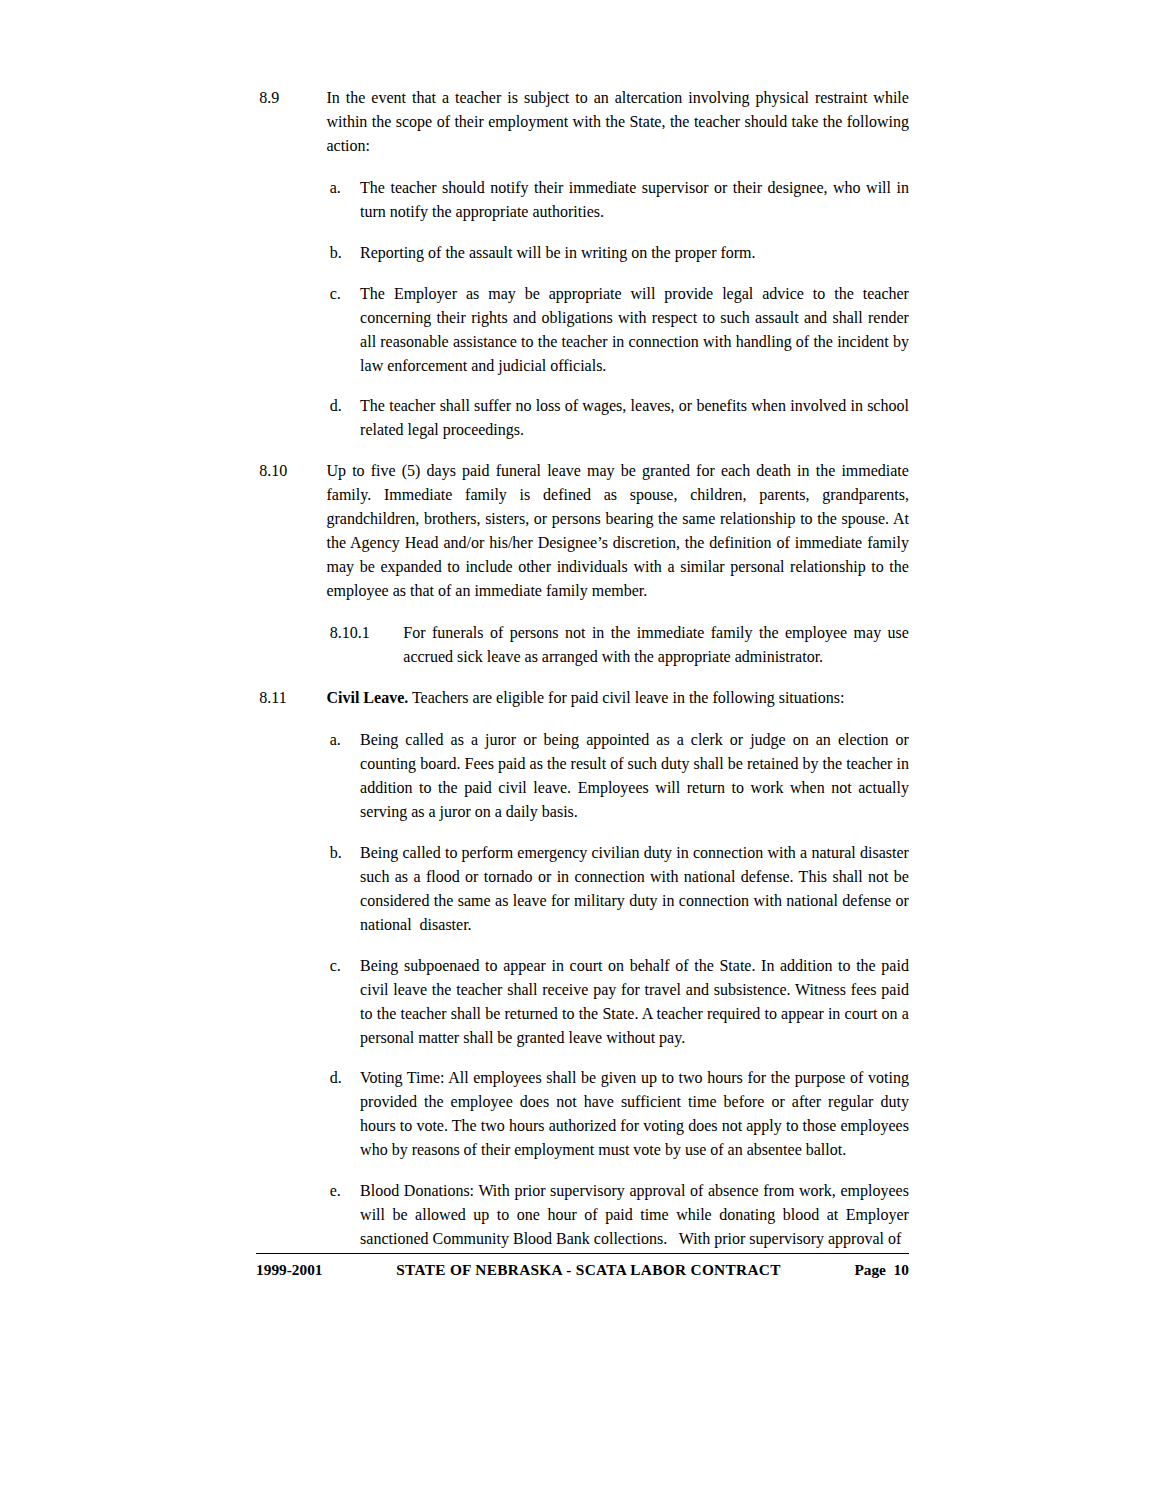8.9
In the event that a teacher is subject to an altercation involving physical restraint while within the scope of their employment with the State, the teacher should take the following action:
a.
The teacher should notify their immediate supervisor or their designee, who will in turn notify the appropriate authorities.
b.
Reporting of the assault will be in writing on the proper form.
c.
The Employer as may be appropriate will provide legal advice to the teacher concerning their rights and obligations with respect to such assault and shall render all reasonable assistance to the teacher in connection with handling of the incident by law enforcement and judicial officials.
d.
The teacher shall suffer no loss of wages, leaves, or benefits when involved in school related legal proceedings.
8.10
Up to five (5) days paid funeral leave may be granted for each death in the immediate family. Immediate family is defined as spouse, children, parents, grandparents, grandchildren, brothers, sisters, or persons bearing the same relationship to the spouse. At the Agency Head and/or his/her Designee’s discretion, the definition of immediate family may be expanded to include other individuals with a similar personal relationship to the employee as that of an immediate family member.
8.10.1
For funerals of persons not in the immediate family the employee may use accrued sick leave as arranged with the appropriate administrator.
8.11
Civil Leave. Teachers are eligible for paid civil leave in the following situations:
a.
Being called as a juror or being appointed as a clerk or judge on an election or counting board. Fees paid as the result of such duty shall be retained by the teacher in addition to the paid civil leave. Employees will return to work when not actually serving as a juror on a daily basis.
b.
Being called to perform emergency civilian duty in connection with a natural disaster such as a flood or tornado or in connection with national defense. This shall not be considered the same as leave for military duty in connection with national defense or national disaster.
c.
Being subpoenaed to appear in court on behalf of the State. In addition to the paid civil leave the teacher shall receive pay for travel and subsistence. Witness fees paid to the teacher shall be returned to the State. A teacher required to appear in court on a personal matter shall be granted leave without pay.
d.
Voting Time: All employees shall be given up to two hours for the purpose of voting provided the employee does not have sufficient time before or after regular duty hours to vote. The two hours authorized for voting does not apply to those employees who by reasons of their employment must vote by use of an absentee ballot.
e.
Blood Donations: With prior supervisory approval of absence from work, employees will be allowed up to one hour of paid time while donating blood at Employer sanctioned Community Blood Bank collections. With prior supervisory approval of
1999-2001
STATE OF NEBRASKA - SCATA LABOR CONTRACT
Page 10